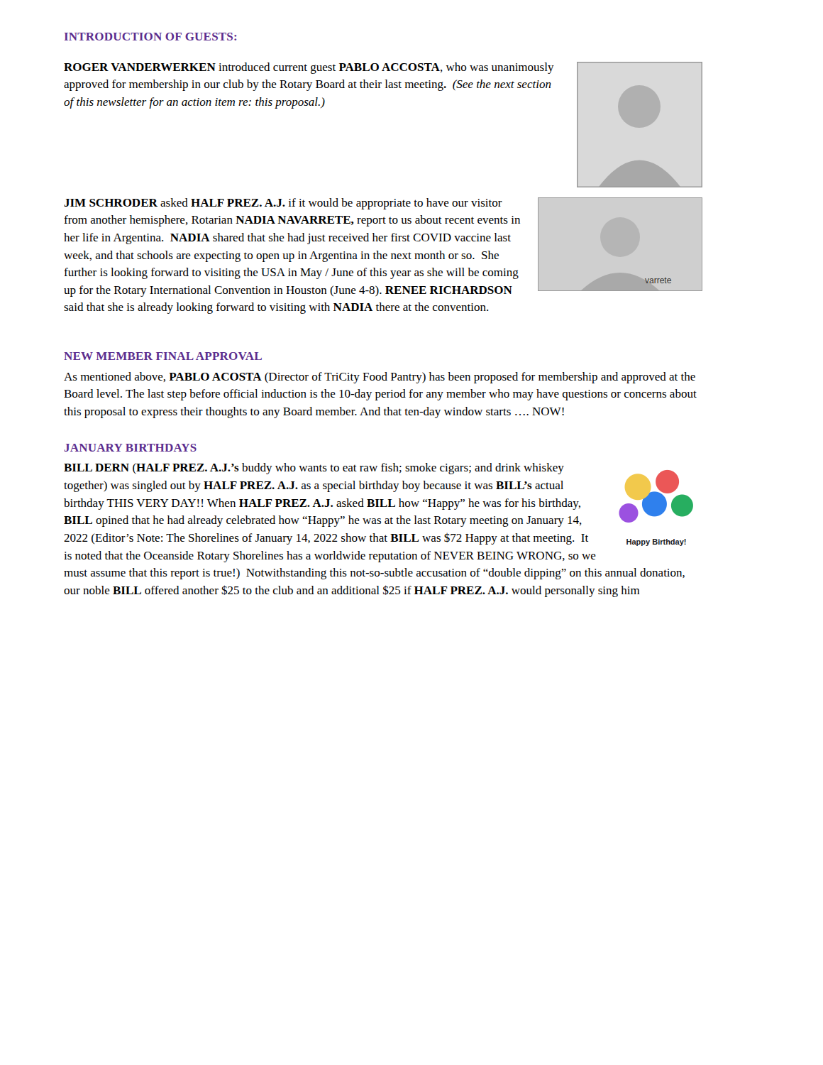INTRODUCTION OF GUESTS:
ROGER VANDERWERKEN introduced current guest PABLO ACCOSTA, who was unanimously approved for membership in our club by the Rotary Board at their last meeting. (See the next section of this newsletter for an action item re: this proposal.)
JIM SCHRODER asked HALF PREZ. A.J. if it would be appropriate to have our visitor from another hemisphere, Rotarian NADIA NAVARRETE, report to us about recent events in her life in Argentina. NADIA shared that she had just received her first COVID vaccine last week, and that schools are expecting to open up in Argentina in the next month or so. She further is looking forward to visiting the USA in May / June of this year as she will be coming up for the Rotary International Convention in Houston (June 4-8). RENEE RICHARDSON said that she is already looking forward to visiting with NADIA there at the convention.
NEW MEMBER FINAL APPROVAL
As mentioned above, PABLO ACOSTA (Director of TriCity Food Pantry) has been proposed for membership and approved at the Board level. The last step before official induction is the 10-day period for any member who may have questions or concerns about this proposal to express their thoughts to any Board member. And that ten-day window starts …. NOW!
JANUARY BIRTHDAYS
Happy Birthday!
BILL DERN (HALF PREZ. A.J.’s buddy who wants to eat raw fish; smoke cigars; and drink whiskey together) was singled out by HALF PREZ. A.J. as a special birthday boy because it was BILL’s actual birthday THIS VERY DAY!! When HALF PREZ. A.J. asked BILL how “Happy” he was for his birthday, BILL opined that he had already celebrated how “Happy” he was at the last Rotary meeting on January 14, 2022 (Editor’s Note: The Shorelines of January 14, 2022 show that BILL was $72 Happy at that meeting. It is noted that the Oceanside Rotary Shorelines has a worldwide reputation of NEVER BEING WRONG, so we must assume that this report is true!) Notwithstanding this not-so-subtle accusation of “double dipping” on this annual donation, our noble BILL offered another $25 to the club and an additional $25 if HALF PREZ. A.J. would personally sing him